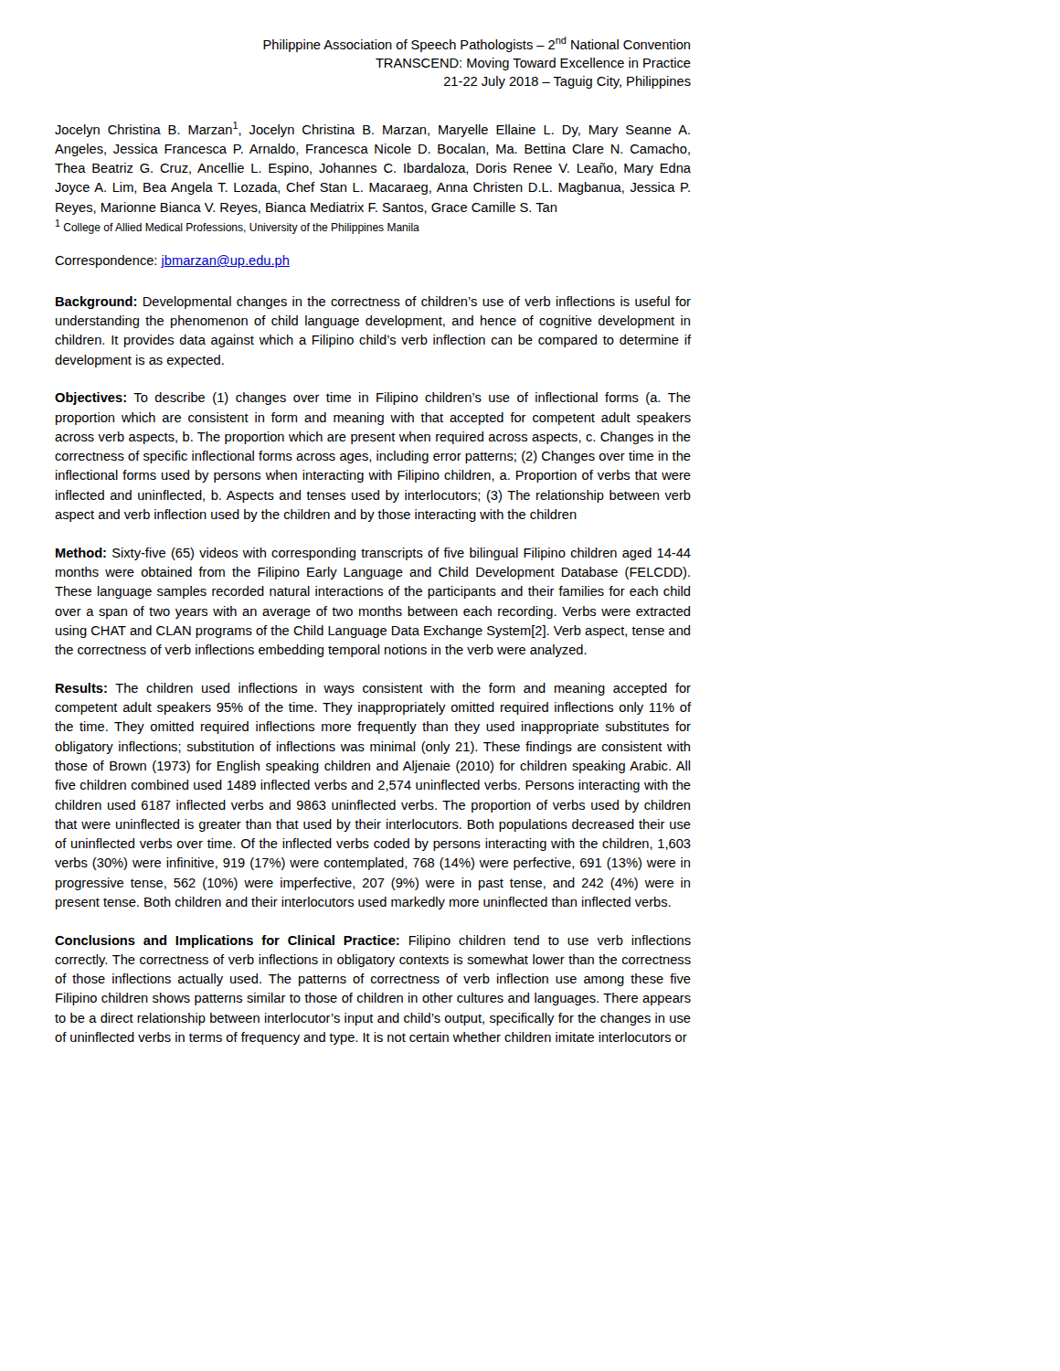Philippine Association of Speech Pathologists – 2nd National Convention
TRANSCEND: Moving Toward Excellence in Practice
21-22 July 2018 – Taguig City, Philippines
Jocelyn Christina B. Marzan1, Jocelyn Christina B. Marzan, Maryelle Ellaine L. Dy, Mary Seanne A. Angeles, Jessica Francesca P. Arnaldo, Francesca Nicole D. Bocalan, Ma. Bettina Clare N. Camacho, Thea Beatriz G. Cruz, Ancellie L. Espino, Johannes C. Ibardaloza, Doris Renee V. Leaño, Mary Edna Joyce A. Lim, Bea Angela T. Lozada, Chef Stan L. Macaraeg, Anna Christen D.L. Magbanua, Jessica P. Reyes, Marionne Bianca V. Reyes, Bianca Mediatrix F. Santos, Grace Camille S. Tan
1 College of Allied Medical Professions, University of the Philippines Manila
Correspondence: jbmarzan@up.edu.ph
Background: Developmental changes in the correctness of children’s use of verb inflections is useful for understanding the phenomenon of child language development, and hence of cognitive development in children. It provides data against which a Filipino child’s verb inflection can be compared to determine if development is as expected.
Objectives: To describe (1) changes over time in Filipino children’s use of inflectional forms (a. The proportion which are consistent in form and meaning with that accepted for competent adult speakers across verb aspects, b. The proportion which are present when required across aspects, c. Changes in the correctness of specific inflectional forms across ages, including error patterns; (2) Changes over time in the inflectional forms used by persons when interacting with Filipino children, a. Proportion of verbs that were inflected and uninflected, b. Aspects and tenses used by interlocutors; (3) The relationship between verb aspect and verb inflection used by the children and by those interacting with the children
Method: Sixty-five (65) videos with corresponding transcripts of five bilingual Filipino children aged 14-44 months were obtained from the Filipino Early Language and Child Development Database (FELCDD). These language samples recorded natural interactions of the participants and their families for each child over a span of two years with an average of two months between each recording. Verbs were extracted using CHAT and CLAN programs of the Child Language Data Exchange System[2]. Verb aspect, tense and the correctness of verb inflections embedding temporal notions in the verb were analyzed.
Results: The children used inflections in ways consistent with the form and meaning accepted for competent adult speakers 95% of the time. They inappropriately omitted required inflections only 11% of the time. They omitted required inflections more frequently than they used inappropriate substitutes for obligatory inflections; substitution of inflections was minimal (only 21). These findings are consistent with those of Brown (1973) for English speaking children and Aljenaie (2010) for children speaking Arabic. All five children combined used 1489 inflected verbs and 2,574 uninflected verbs. Persons interacting with the children used 6187 inflected verbs and 9863 uninflected verbs. The proportion of verbs used by children that were uninflected is greater than that used by their interlocutors. Both populations decreased their use of uninflected verbs over time. Of the inflected verbs coded by persons interacting with the children, 1,603 verbs (30%) were infinitive, 919 (17%) were contemplated, 768 (14%) were perfective, 691 (13%) were in progressive tense, 562 (10%) were imperfective, 207 (9%) were in past tense, and 242 (4%) were in present tense. Both children and their interlocutors used markedly more uninflected than inflected verbs.
Conclusions and Implications for Clinical Practice: Filipino children tend to use verb inflections correctly. The correctness of verb inflections in obligatory contexts is somewhat lower than the correctness of those inflections actually used. The patterns of correctness of verb inflection use among these five Filipino children shows patterns similar to those of children in other cultures and languages. There appears to be a direct relationship between interlocutor’s input and child’s output, specifically for the changes in use of uninflected verbs in terms of frequency and type. It is not certain whether children imitate interlocutors or